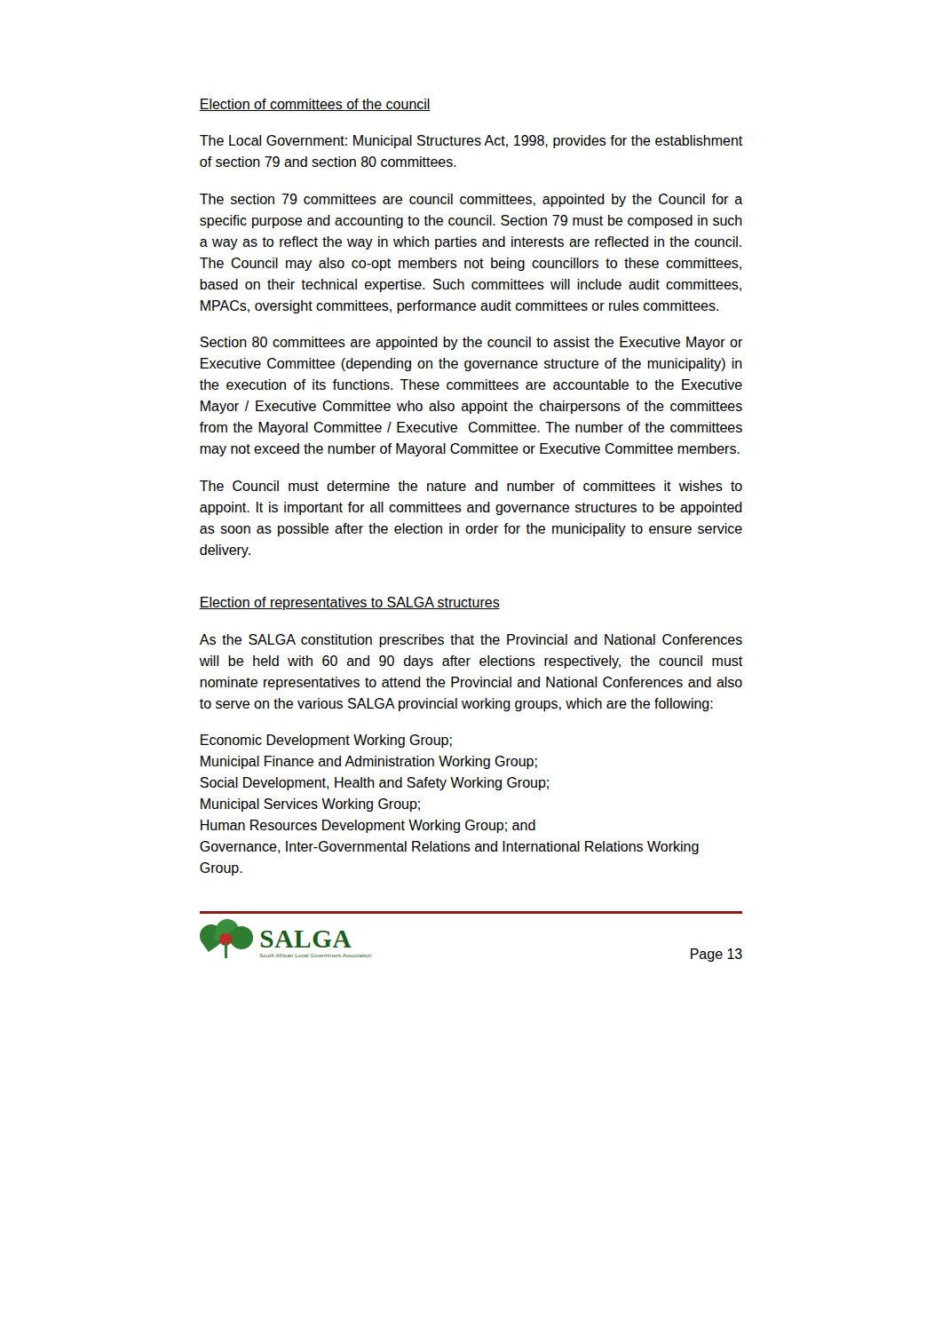Election of committees of the council
The Local Government: Municipal Structures Act, 1998, provides for the establishment of section 79 and section 80 committees.
The section 79 committees are council committees, appointed by the Council for a specific purpose and accounting to the council. Section 79 must be composed in such a way as to reflect the way in which parties and interests are reflected in the council. The Council may also co-opt members not being councillors to these committees, based on their technical expertise. Such committees will include audit committees, MPACs, oversight committees, performance audit committees or rules committees.
Section 80 committees are appointed by the council to assist the Executive Mayor or Executive Committee (depending on the governance structure of the municipality) in the execution of its functions. These committees are accountable to the Executive Mayor / Executive Committee who also appoint the chairpersons of the committees from the Mayoral Committee / Executive Committee. The number of the committees may not exceed the number of Mayoral Committee or Executive Committee members.
The Council must determine the nature and number of committees it wishes to appoint. It is important for all committees and governance structures to be appointed as soon as possible after the election in order for the municipality to ensure service delivery.
Election of representatives to SALGA structures
As the SALGA constitution prescribes that the Provincial and National Conferences will be held with 60 and 90 days after elections respectively, the council must nominate representatives to attend the Provincial and National Conferences and also to serve on the various SALGA provincial working groups, which are the following:
Economic Development Working Group;
Municipal Finance and Administration Working Group;
Social Development, Health and Safety Working Group;
Municipal Services Working Group;
Human Resources Development Working Group; and
Governance, Inter-Governmental Relations and International Relations Working Group.
SALGA
South African Local Government Association
Page 13